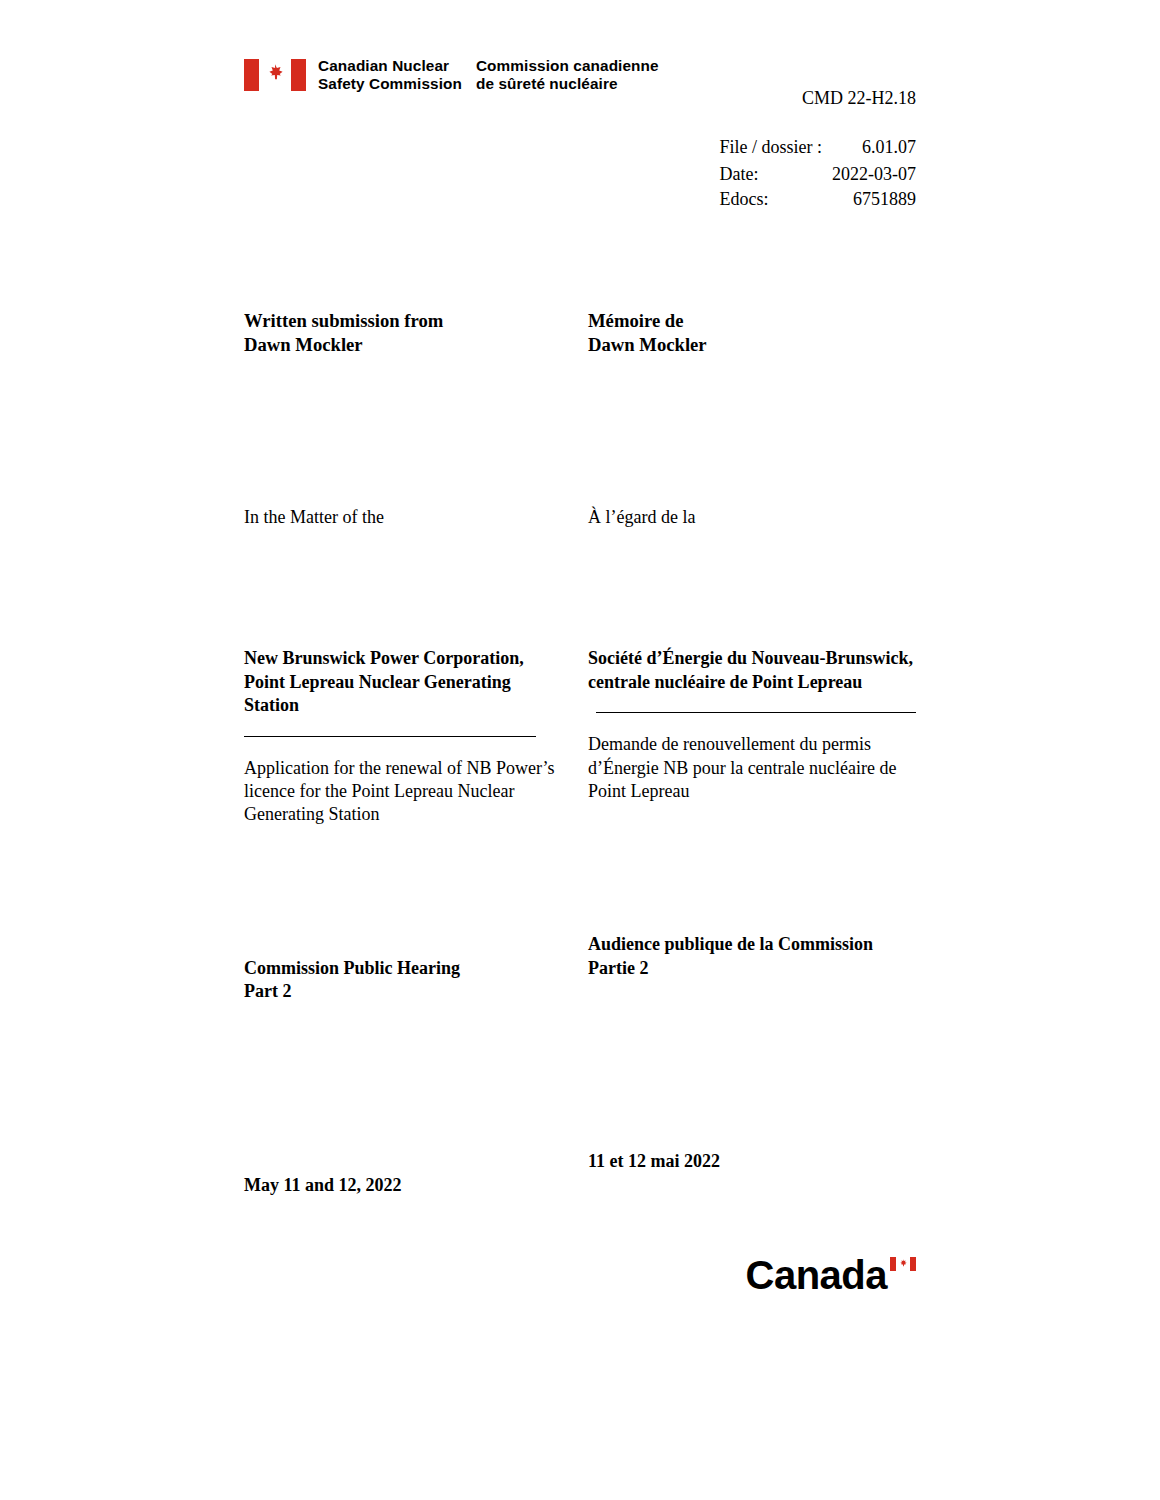Canadian Nuclear
Safety Commission Commission canadienne
de sûreté nucléaire
CMD 22-H2.18
| File / dossier : | 6.01.07 |
| Date: | 2022-03-07 |
| Edocs: | 6751889 |
Written submission from
Dawn Mockler
Mémoire de
Dawn Mockler
In the Matter of the
À l’égard de la
New Brunswick Power Corporation,
Point Lepreau Nuclear Generating Station
Application for the renewal of NB Power’s licence for the Point Lepreau Nuclear Generating Station
Commission Public Hearing
Part 2
May 11 and 12, 2022
Société d’Énergie du Nouveau-Brunswick, centrale nucléaire de Point Lepreau
Demande de renouvellement du permis d’Énergie NB pour la centrale nucléaire de Point Lepreau
Audience publique de la Commission
Partie 2
11 et 12 mai 2022
Canada